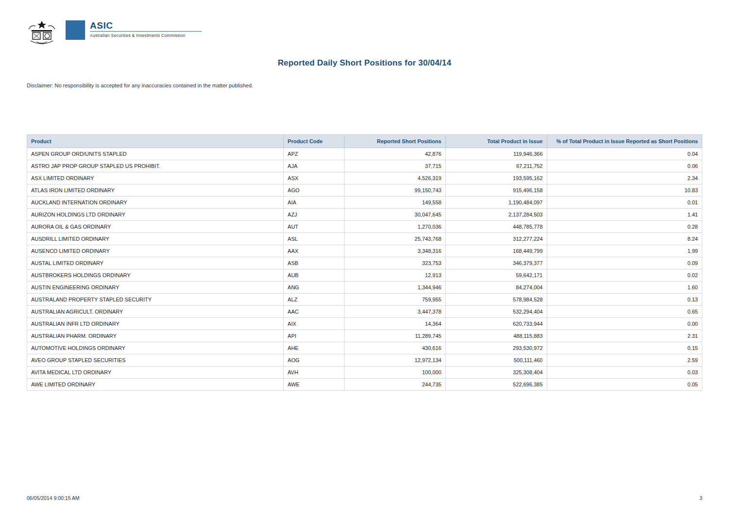ASIC
Australian Securities & Investments Commission
Reported Daily Short Positions for 30/04/14
Disclaimer: No responsibility is accepted for any inaccuracies contained in the matter published.
| Product | Product Code | Reported Short Positions | Total Product in Issue | % of Total Product in Issue Reported as Short Positions |
| --- | --- | --- | --- | --- |
| ASPEN GROUP ORD/UNITS STAPLED | APZ | 42,876 | 119,946,366 | 0.04 |
| ASTRO JAP PROP GROUP STAPLED US PROHIBIT. | AJA | 37,715 | 67,211,752 | 0.06 |
| ASX LIMITED ORDINARY | ASX | 4,526,319 | 193,595,162 | 2.34 |
| ATLAS IRON LIMITED ORDINARY | AGO | 99,150,743 | 915,496,158 | 10.83 |
| AUCKLAND INTERNATION ORDINARY | AIA | 149,558 | 1,190,484,097 | 0.01 |
| AURIZON HOLDINGS LTD ORDINARY | AZJ | 30,047,645 | 2,137,284,503 | 1.41 |
| AURORA OIL & GAS ORDINARY | AUT | 1,270,036 | 448,785,778 | 0.28 |
| AUSDRILL LIMITED ORDINARY | ASL | 25,743,768 | 312,277,224 | 8.24 |
| AUSENCO LIMITED ORDINARY | AAX | 3,348,316 | 168,449,799 | 1.99 |
| AUSTAL LIMITED ORDINARY | ASB | 323,753 | 346,379,377 | 0.09 |
| AUSTBROKERS HOLDINGS ORDINARY | AUB | 12,913 | 59,642,171 | 0.02 |
| AUSTIN ENGINEERING ORDINARY | ANG | 1,344,946 | 84,274,004 | 1.60 |
| AUSTRALAND PROPERTY STAPLED SECURITY | ALZ | 759,955 | 578,984,528 | 0.13 |
| AUSTRALIAN AGRICULT. ORDINARY | AAC | 3,447,378 | 532,294,404 | 0.65 |
| AUSTRALIAN INFR LTD ORDINARY | AIX | 14,364 | 620,733,944 | 0.00 |
| AUSTRALIAN PHARM. ORDINARY | API | 11,289,745 | 488,115,883 | 2.31 |
| AUTOMOTIVE HOLDINGS ORDINARY | AHE | 430,616 | 293,530,972 | 0.15 |
| AVEO GROUP STAPLED SECURITIES | AOG | 12,972,134 | 500,111,460 | 2.59 |
| AVITA MEDICAL LTD ORDINARY | AVH | 100,000 | 325,308,404 | 0.03 |
| AWE LIMITED ORDINARY | AWE | 244,735 | 522,696,385 | 0.05 |
06/05/2014 9:00:15 AM
3